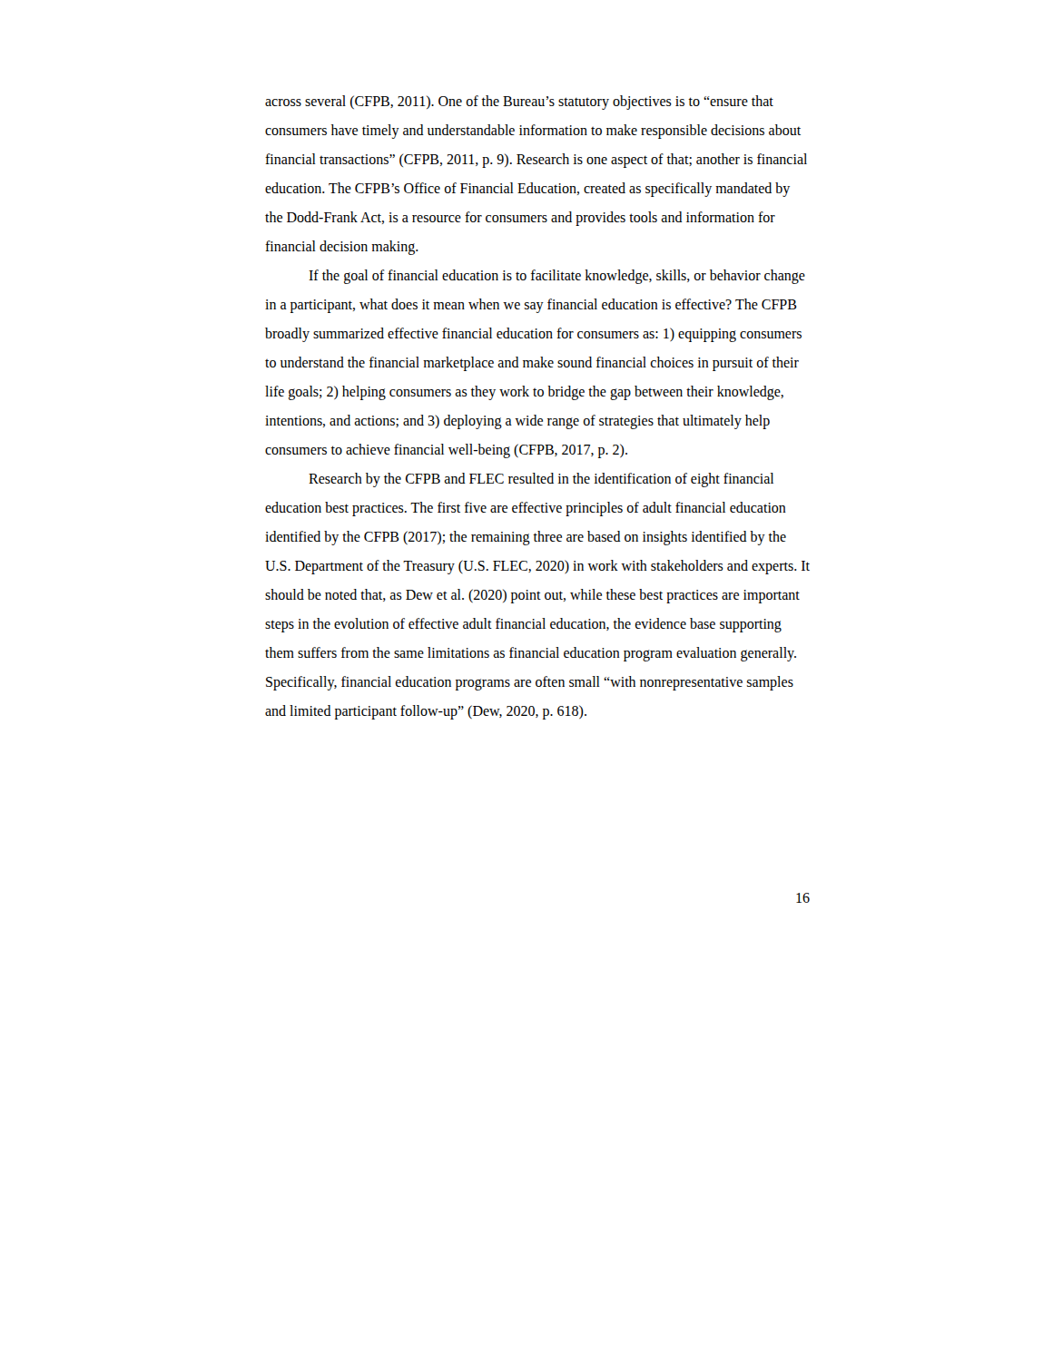across several (CFPB, 2011). One of the Bureau’s statutory objectives is to “ensure that consumers have timely and understandable information to make responsible decisions about financial transactions” (CFPB, 2011, p. 9). Research is one aspect of that; another is financial education. The CFPB’s Office of Financial Education, created as specifically mandated by the Dodd-Frank Act, is a resource for consumers and provides tools and information for financial decision making.
If the goal of financial education is to facilitate knowledge, skills, or behavior change in a participant, what does it mean when we say financial education is effective? The CFPB broadly summarized effective financial education for consumers as: 1) equipping consumers to understand the financial marketplace and make sound financial choices in pursuit of their life goals; 2) helping consumers as they work to bridge the gap between their knowledge, intentions, and actions; and 3) deploying a wide range of strategies that ultimately help consumers to achieve financial well-being (CFPB, 2017, p. 2).
Research by the CFPB and FLEC resulted in the identification of eight financial education best practices. The first five are effective principles of adult financial education identified by the CFPB (2017); the remaining three are based on insights identified by the U.S. Department of the Treasury (U.S. FLEC, 2020) in work with stakeholders and experts. It should be noted that, as Dew et al. (2020) point out, while these best practices are important steps in the evolution of effective adult financial education, the evidence base supporting them suffers from the same limitations as financial education program evaluation generally. Specifically, financial education programs are often small “with nonrepresentative samples and limited participant follow-up” (Dew, 2020, p. 618).
16